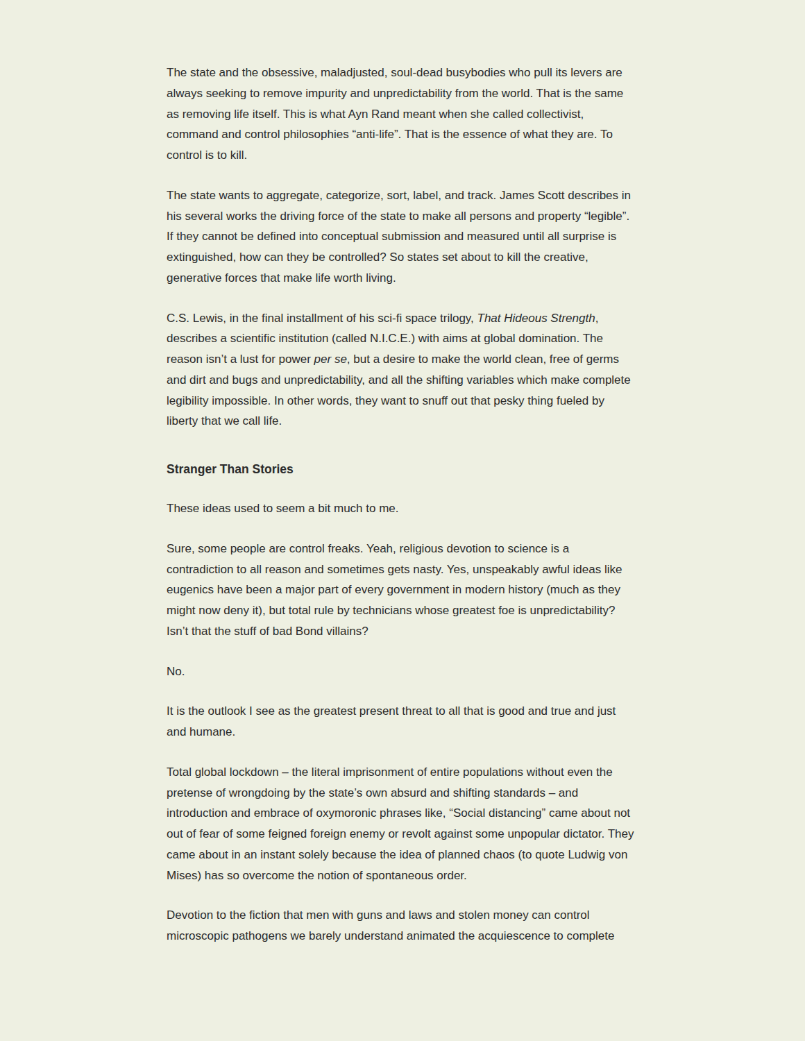The state and the obsessive, maladjusted, soul-dead busybodies who pull its levers are always seeking to remove impurity and unpredictability from the world. That is the same as removing life itself. This is what Ayn Rand meant when she called collectivist, command and control philosophies “anti-life”. That is the essence of what they are. To control is to kill.
The state wants to aggregate, categorize, sort, label, and track. James Scott describes in his several works the driving force of the state to make all persons and property “legible”. If they cannot be defined into conceptual submission and measured until all surprise is extinguished, how can they be controlled? So states set about to kill the creative, generative forces that make life worth living.
C.S. Lewis, in the final installment of his sci-fi space trilogy, That Hideous Strength, describes a scientific institution (called N.I.C.E.) with aims at global domination. The reason isn’t a lust for power per se, but a desire to make the world clean, free of germs and dirt and bugs and unpredictability, and all the shifting variables which make complete legibility impossible. In other words, they want to snuff out that pesky thing fueled by liberty that we call life.
Stranger Than Stories
These ideas used to seem a bit much to me.
Sure, some people are control freaks. Yeah, religious devotion to science is a contradiction to all reason and sometimes gets nasty. Yes, unspeakably awful ideas like eugenics have been a major part of every government in modern history (much as they might now deny it), but total rule by technicians whose greatest foe is unpredictability? Isn’t that the stuff of bad Bond villains?
No.
It is the outlook I see as the greatest present threat to all that is good and true and just and humane.
Total global lockdown – the literal imprisonment of entire populations without even the pretense of wrongdoing by the state’s own absurd and shifting standards – and introduction and embrace of oxymoronic phrases like, “Social distancing” came about not out of fear of some feigned foreign enemy or revolt against some unpopular dictator. They came about in an instant solely because the idea of planned chaos (to quote Ludwig von Mises) has so overcome the notion of spontaneous order.
Devotion to the fiction that men with guns and laws and stolen money can control microscopic pathogens we barely understand animated the acquiescence to complete